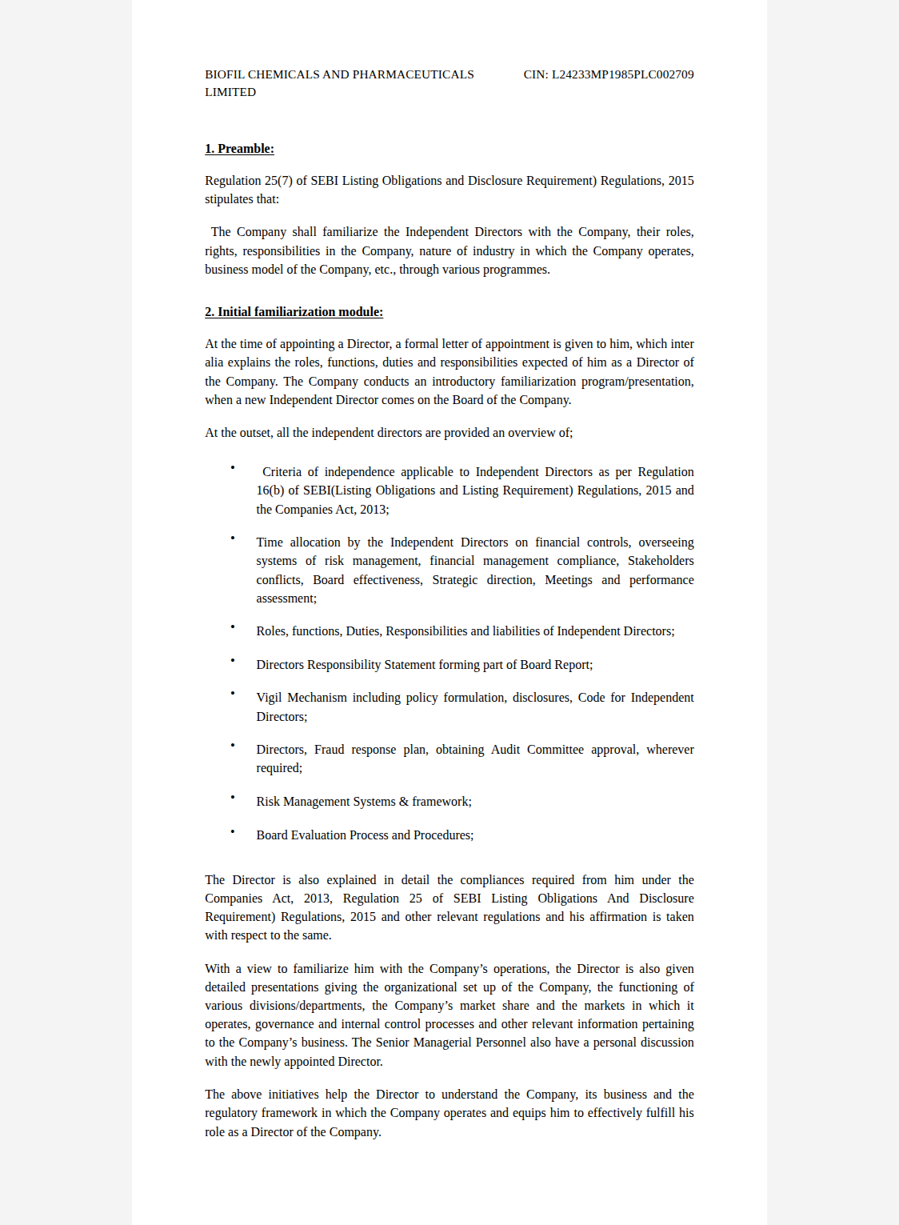Biofil Chemicals and Pharmaceuticals Limited CIN: L24233MP1985PLC002709
1. Preamble:
Regulation 25(7) of SEBI Listing Obligations and Disclosure Requirement) Regulations, 2015 stipulates that:
The Company shall familiarize the Independent Directors with the Company, their roles, rights, responsibilities in the Company, nature of industry in which the Company operates, business model of the Company, etc., through various programmes.
2. Initial familiarization module:
At the time of appointing a Director, a formal letter of appointment is given to him, which inter alia explains the roles, functions, duties and responsibilities expected of him as a Director of the Company. The Company conducts an introductory familiarization program/presentation, when a new Independent Director comes on the Board of the Company.
At the outset, all the independent directors are provided an overview of;
Criteria of independence applicable to Independent Directors as per Regulation 16(b) of SEBI(Listing Obligations and Listing Requirement) Regulations, 2015 and the Companies Act, 2013;
Time allocation by the Independent Directors on financial controls, overseeing systems of risk management, financial management compliance, Stakeholders conflicts, Board effectiveness, Strategic direction, Meetings and performance assessment;
Roles, functions, Duties, Responsibilities and liabilities of Independent Directors;
Directors Responsibility Statement forming part of Board Report;
Vigil Mechanism including policy formulation, disclosures, Code for Independent Directors;
Directors, Fraud response plan, obtaining Audit Committee approval, wherever required;
Risk Management Systems & framework;
Board Evaluation Process and Procedures;
The Director is also explained in detail the compliances required from him under the Companies Act, 2013, Regulation 25 of SEBI Listing Obligations And Disclosure Requirement) Regulations, 2015 and other relevant regulations and his affirmation is taken with respect to the same.
With a view to familiarize him with the Company’s operations, the Director is also given detailed presentations giving the organizational set up of the Company, the functioning of various divisions/departments, the Company’s market share and the markets in which it operates, governance and internal control processes and other relevant information pertaining to the Company’s business. The Senior Managerial Personnel also have a personal discussion with the newly appointed Director.
The above initiatives help the Director to understand the Company, its business and the regulatory framework in which the Company operates and equips him to effectively fulfill his role as a Director of the Company.